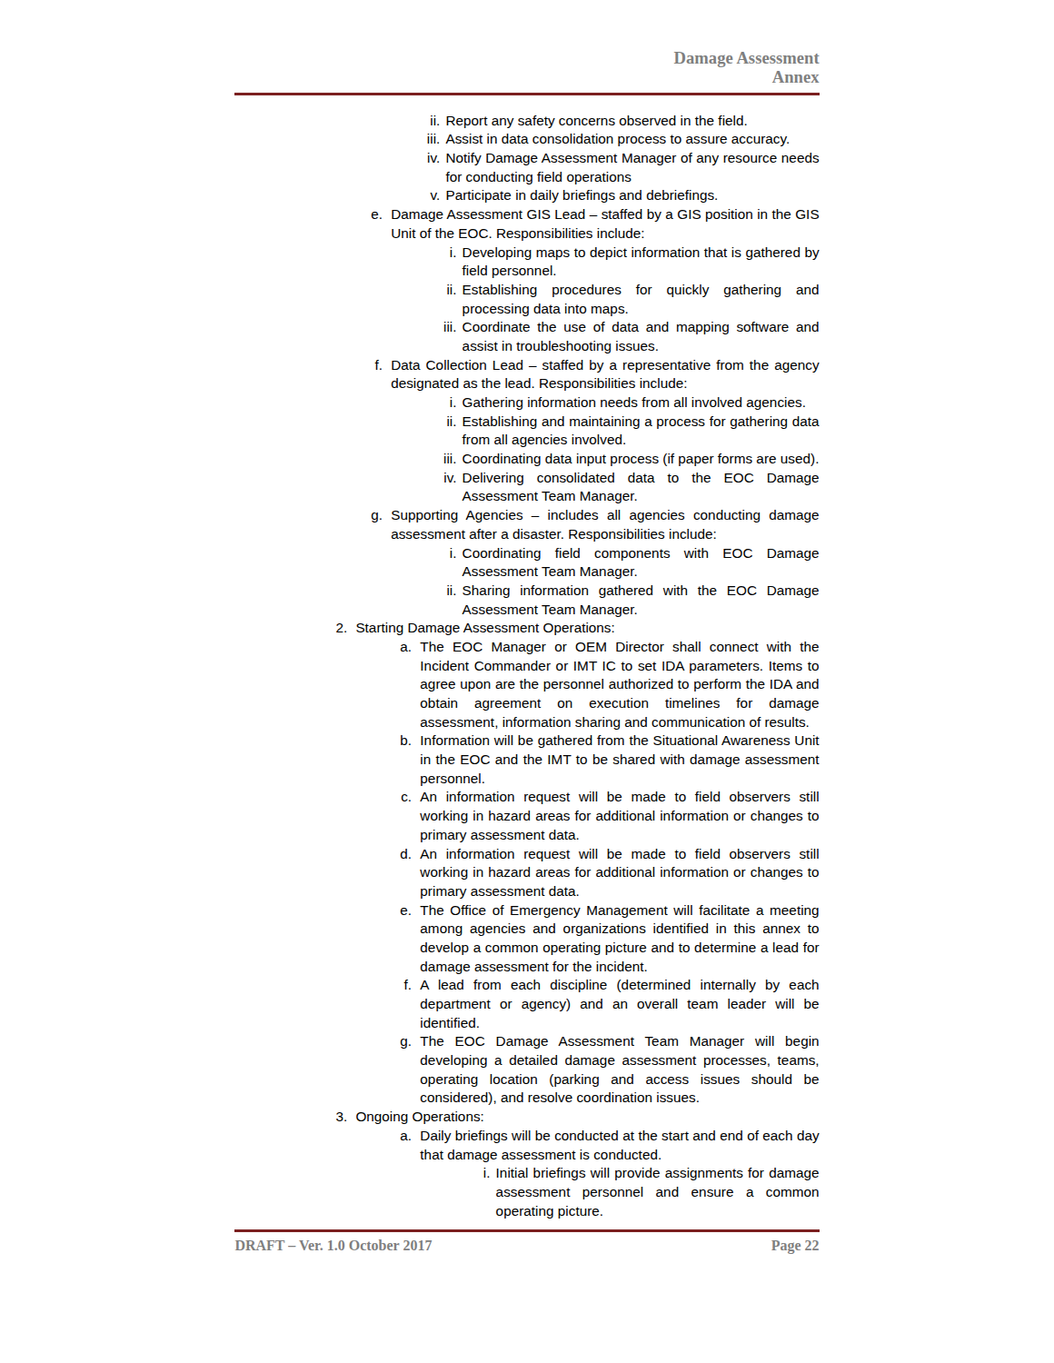Damage Assessment Annex
ii. Report any safety concerns observed in the field.
iii. Assist in data consolidation process to assure accuracy.
iv. Notify Damage Assessment Manager of any resource needs for conducting field operations
v. Participate in daily briefings and debriefings.
e. Damage Assessment GIS Lead – staffed by a GIS position in the GIS Unit of the EOC. Responsibilities include:
i. Developing maps to depict information that is gathered by field personnel.
ii. Establishing procedures for quickly gathering and processing data into maps.
iii. Coordinate the use of data and mapping software and assist in troubleshooting issues.
f. Data Collection Lead – staffed by a representative from the agency designated as the lead. Responsibilities include:
i. Gathering information needs from all involved agencies.
ii. Establishing and maintaining a process for gathering data from all agencies involved.
iii. Coordinating data input process (if paper forms are used).
iv. Delivering consolidated data to the EOC Damage Assessment Team Manager.
g. Supporting Agencies – includes all agencies conducting damage assessment after a disaster. Responsibilities include:
i. Coordinating field components with EOC Damage Assessment Team Manager.
ii. Sharing information gathered with the EOC Damage Assessment Team Manager.
2. Starting Damage Assessment Operations:
a. The EOC Manager or OEM Director shall connect with the Incident Commander or IMT IC to set IDA parameters. Items to agree upon are the personnel authorized to perform the IDA and obtain agreement on execution timelines for damage assessment, information sharing and communication of results.
b. Information will be gathered from the Situational Awareness Unit in the EOC and the IMT to be shared with damage assessment personnel.
c. An information request will be made to field observers still working in hazard areas for additional information or changes to primary assessment data.
d. An information request will be made to field observers still working in hazard areas for additional information or changes to primary assessment data.
e. The Office of Emergency Management will facilitate a meeting among agencies and organizations identified in this annex to develop a common operating picture and to determine a lead for damage assessment for the incident.
f. A lead from each discipline (determined internally by each department or agency) and an overall team leader will be identified.
g. The EOC Damage Assessment Team Manager will begin developing a detailed damage assessment processes, teams, operating location (parking and access issues should be considered), and resolve coordination issues.
3. Ongoing Operations:
a. Daily briefings will be conducted at the start and end of each day that damage assessment is conducted.
i. Initial briefings will provide assignments for damage assessment personnel and ensure a common operating picture.
DRAFT – Ver. 1.0 October 2017 Page 22